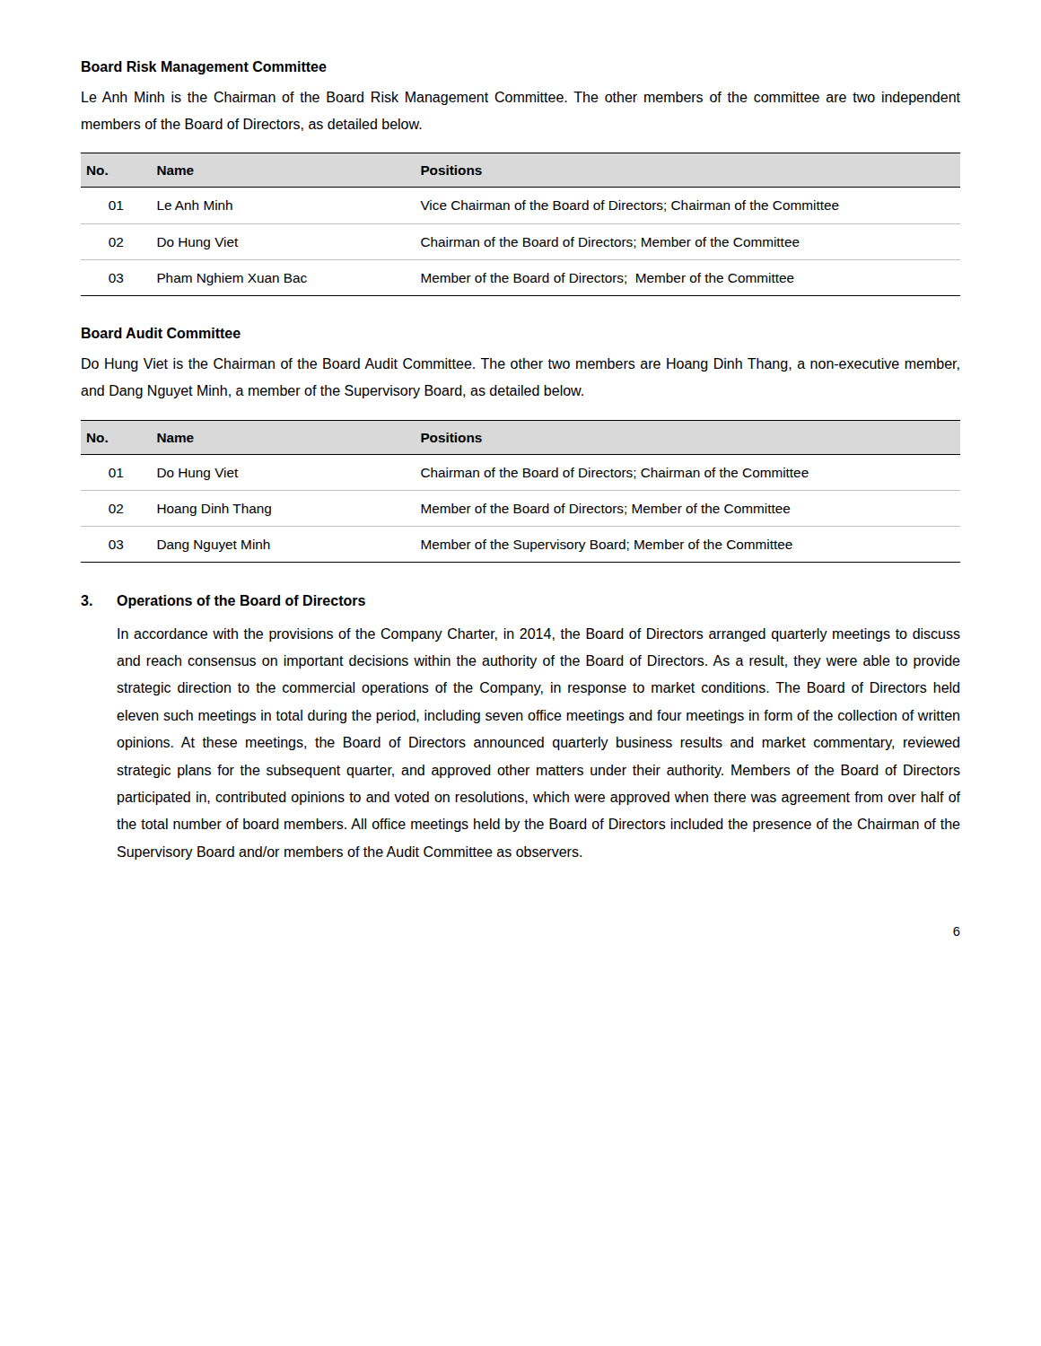Board Risk Management Committee
Le Anh Minh is the Chairman of the Board Risk Management Committee. The other members of the committee are two independent members of the Board of Directors, as detailed below.
| No. | Name | Positions |
| --- | --- | --- |
| 01 | Le Anh Minh | Vice Chairman of the Board of Directors; Chairman of the Committee |
| 02 | Do Hung Viet | Chairman of the Board of Directors; Member of the Committee |
| 03 | Pham Nghiem Xuan Bac | Member of the Board of Directors; Member of the Committee |
Board Audit Committee
Do Hung Viet is the Chairman of the Board Audit Committee. The other two members are Hoang Dinh Thang, a non-executive member, and Dang Nguyet Minh, a member of the Supervisory Board, as detailed below.
| No. | Name | Positions |
| --- | --- | --- |
| 01 | Do Hung Viet | Chairman of the Board of Directors; Chairman of the Committee |
| 02 | Hoang Dinh Thang | Member of the Board of Directors; Member of the Committee |
| 03 | Dang Nguyet Minh | Member of the Supervisory Board; Member of the Committee |
3.
Operations of the Board of Directors
In accordance with the provisions of the Company Charter, in 2014, the Board of Directors arranged quarterly meetings to discuss and reach consensus on important decisions within the authority of the Board of Directors. As a result, they were able to provide strategic direction to the commercial operations of the Company, in response to market conditions. The Board of Directors held eleven such meetings in total during the period, including seven office meetings and four meetings in form of the collection of written opinions. At these meetings, the Board of Directors announced quarterly business results and market commentary, reviewed strategic plans for the subsequent quarter, and approved other matters under their authority. Members of the Board of Directors participated in, contributed opinions to and voted on resolutions, which were approved when there was agreement from over half of the total number of board members. All office meetings held by the Board of Directors included the presence of the Chairman of the Supervisory Board and/or members of the Audit Committee as observers.
6